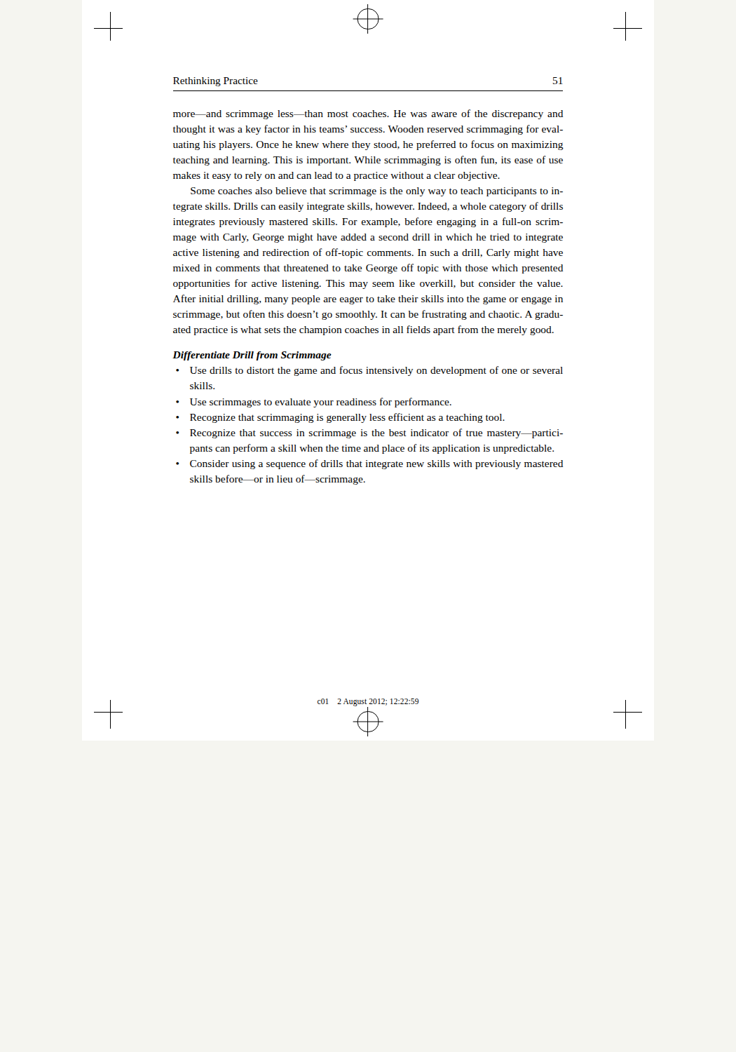Rethinking Practice 51
more—and scrimmage less—than most coaches. He was aware of the discrepancy and thought it was a key factor in his teams’ success. Wooden reserved scrimmaging for evaluating his players. Once he knew where they stood, he preferred to focus on maximizing teaching and learning. This is important. While scrimmaging is often fun, its ease of use makes it easy to rely on and can lead to a practice without a clear objective.
Some coaches also believe that scrimmage is the only way to teach participants to integrate skills. Drills can easily integrate skills, however. Indeed, a whole category of drills integrates previously mastered skills. For example, before engaging in a full-on scrimmage with Carly, George might have added a second drill in which he tried to integrate active listening and redirection of off-topic comments. In such a drill, Carly might have mixed in comments that threatened to take George off topic with those which presented opportunities for active listening. This may seem like overkill, but consider the value. After initial drilling, many people are eager to take their skills into the game or engage in scrimmage, but often this doesn’t go smoothly. It can be frustrating and chaotic. A graduated practice is what sets the champion coaches in all fields apart from the merely good.
Differentiate Drill from Scrimmage
Use drills to distort the game and focus intensively on development of one or several skills.
Use scrimmages to evaluate your readiness for performance.
Recognize that scrimmaging is generally less efficient as a teaching tool.
Recognize that success in scrimmage is the best indicator of true mastery—participants can perform a skill when the time and place of its application is unpredictable.
Consider using a sequence of drills that integrate new skills with previously mastered skills before—or in lieu of—scrimmage.
c01 2 August 2012; 12:22:59